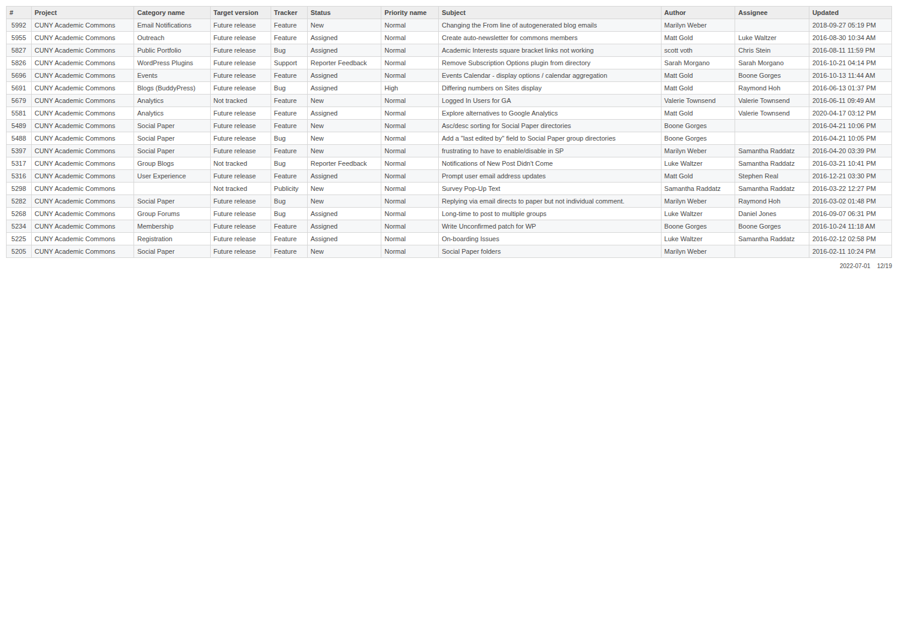| # | Project | Category name | Target version | Tracker | Status | Priority name | Subject | Author | Assignee | Updated |
| --- | --- | --- | --- | --- | --- | --- | --- | --- | --- | --- |
| 5992 | CUNY Academic Commons | Email Notifications | Future release | Feature | New | Normal | Changing the From line of autogenerated blog emails | Marilyn Weber | | 2018-09-27 05:19 PM |
| 5955 | CUNY Academic Commons | Outreach | Future release | Feature | Assigned | Normal | Create auto-newsletter for commons members | Matt Gold | Luke Waltzer | 2016-08-30 10:34 AM |
| 5827 | CUNY Academic Commons | Public Portfolio | Future release | Bug | Assigned | Normal | Academic Interests square bracket links not working | scott voth | Chris Stein | 2016-08-11 11:59 PM |
| 5826 | CUNY Academic Commons | WordPress Plugins | Future release | Support | Reporter Feedback | Normal | Remove Subscription Options plugin from directory | Sarah Morgano | Sarah Morgano | 2016-10-21 04:14 PM |
| 5696 | CUNY Academic Commons | Events | Future release | Feature | Assigned | Normal | Events Calendar - display options / calendar aggregation | Matt Gold | Boone Gorges | 2016-10-13 11:44 AM |
| 5691 | CUNY Academic Commons | Blogs (BuddyPress) | Future release | Bug | Assigned | High | Differing numbers on Sites display | Matt Gold | Raymond Hoh | 2016-06-13 01:37 PM |
| 5679 | CUNY Academic Commons | Analytics | Not tracked | Feature | New | Normal | Logged In Users for GA | Valerie Townsend | Valerie Townsend | 2016-06-11 09:49 AM |
| 5581 | CUNY Academic Commons | Analytics | Future release | Feature | Assigned | Normal | Explore alternatives to Google Analytics | Matt Gold | Valerie Townsend | 2020-04-17 03:12 PM |
| 5489 | CUNY Academic Commons | Social Paper | Future release | Feature | New | Normal | Asc/desc sorting for Social Paper directories | Boone Gorges | | 2016-04-21 10:06 PM |
| 5488 | CUNY Academic Commons | Social Paper | Future release | Bug | New | Normal | Add a "last edited by" field to Social Paper group directories | Boone Gorges | | 2016-04-21 10:05 PM |
| 5397 | CUNY Academic Commons | Social Paper | Future release | Feature | New | Normal | frustrating to have to enable/disable in SP | Marilyn Weber | Samantha Raddatz | 2016-04-20 03:39 PM |
| 5317 | CUNY Academic Commons | Group Blogs | Not tracked | Bug | Reporter Feedback | Normal | Notifications of New Post Didn't Come | Luke Waltzer | Samantha Raddatz | 2016-03-21 10:41 PM |
| 5316 | CUNY Academic Commons | User Experience | Future release | Feature | Assigned | Normal | Prompt user email address updates | Matt Gold | Stephen Real | 2016-12-21 03:30 PM |
| 5298 | CUNY Academic Commons | | Not tracked | Publicity | New | Normal | Survey Pop-Up Text | Samantha Raddatz | Samantha Raddatz | 2016-03-22 12:27 PM |
| 5282 | CUNY Academic Commons | Social Paper | Future release | Bug | New | Normal | Replying via email directs to paper but not individual comment. | Marilyn Weber | Raymond Hoh | 2016-03-02 01:48 PM |
| 5268 | CUNY Academic Commons | Group Forums | Future release | Bug | Assigned | Normal | Long-time to post to multiple groups | Luke Waltzer | Daniel Jones | 2016-09-07 06:31 PM |
| 5234 | CUNY Academic Commons | Membership | Future release | Feature | Assigned | Normal | Write Unconfirmed patch for WP | Boone Gorges | Boone Gorges | 2016-10-24 11:18 AM |
| 5225 | CUNY Academic Commons | Registration | Future release | Feature | Assigned | Normal | On-boarding Issues | Luke Waltzer | Samantha Raddatz | 2016-02-12 02:58 PM |
| 5205 | CUNY Academic Commons | Social Paper | Future release | Feature | New | Normal | Social Paper folders | Marilyn Weber | | 2016-02-11 10:24 PM |
2022-07-01 12/19